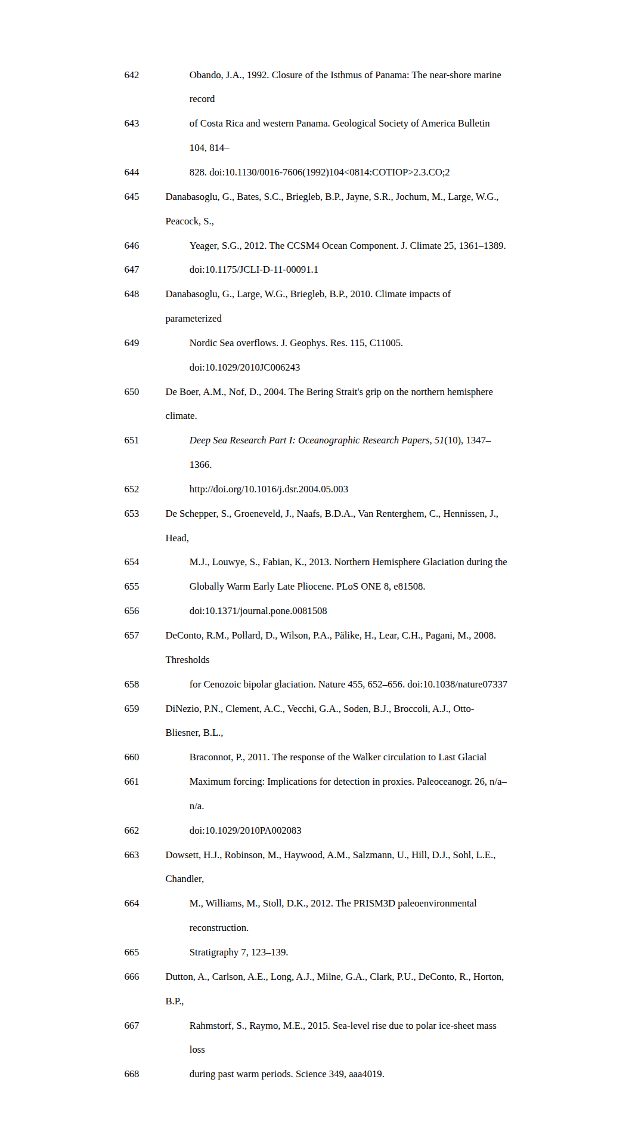Obando, J.A., 1992. Closure of the Isthmus of Panama: The near-shore marine record
of Costa Rica and western Panama. Geological Society of America Bulletin 104, 814–
828. doi:10.1130/0016-7606(1992)104<0814:COTIOP>2.3.CO;2
Danabasoglu, G., Bates, S.C., Briegleb, B.P., Jayne, S.R., Jochum, M., Large, W.G., Peacock, S.,
Yeager, S.G., 2012. The CCSM4 Ocean Component. J. Climate 25, 1361–1389.
doi:10.1175/JCLI-D-11-00091.1
Danabasoglu, G., Large, W.G., Briegleb, B.P., 2010. Climate impacts of parameterized
Nordic Sea overflows. J. Geophys. Res. 115, C11005. doi:10.1029/2010JC006243
De Boer, A.M., Nof, D., 2004. The Bering Strait's grip on the northern hemisphere climate.
Deep Sea Research Part I: Oceanographic Research Papers, 51(10), 1347–1366.
http://doi.org/10.1016/j.dsr.2004.05.003
De Schepper, S., Groeneveld, J., Naafs, B.D.A., Van Renterghem, C., Hennissen, J., Head,
M.J., Louwye, S., Fabian, K., 2013. Northern Hemisphere Glaciation during the
Globally Warm Early Late Pliocene. PLoS ONE 8, e81508.
doi:10.1371/journal.pone.0081508
DeConto, R.M., Pollard, D., Wilson, P.A., Pälike, H., Lear, C.H., Pagani, M., 2008. Thresholds
for Cenozoic bipolar glaciation. Nature 455, 652–656. doi:10.1038/nature07337
DiNezio, P.N., Clement, A.C., Vecchi, G.A., Soden, B.J., Broccoli, A.J., Otto-Bliesner, B.L.,
Braconnot, P., 2011. The response of the Walker circulation to Last Glacial
Maximum forcing: Implications for detection in proxies. Paleoceanogr. 26, n/a–n/a.
doi:10.1029/2010PA002083
Dowsett, H.J., Robinson, M., Haywood, A.M., Salzmann, U., Hill, D.J., Sohl, L.E., Chandler,
M., Williams, M., Stoll, D.K., 2012. The PRISM3D paleoenvironmental reconstruction.
Stratigraphy 7, 123–139.
Dutton, A., Carlson, A.E., Long, A.J., Milne, G.A., Clark, P.U., DeConto, R., Horton, B.P.,
Rahmstorf, S., Raymo, M.E., 2015. Sea-level rise due to polar ice-sheet mass loss
during past warm periods. Science 349, aaa4019.